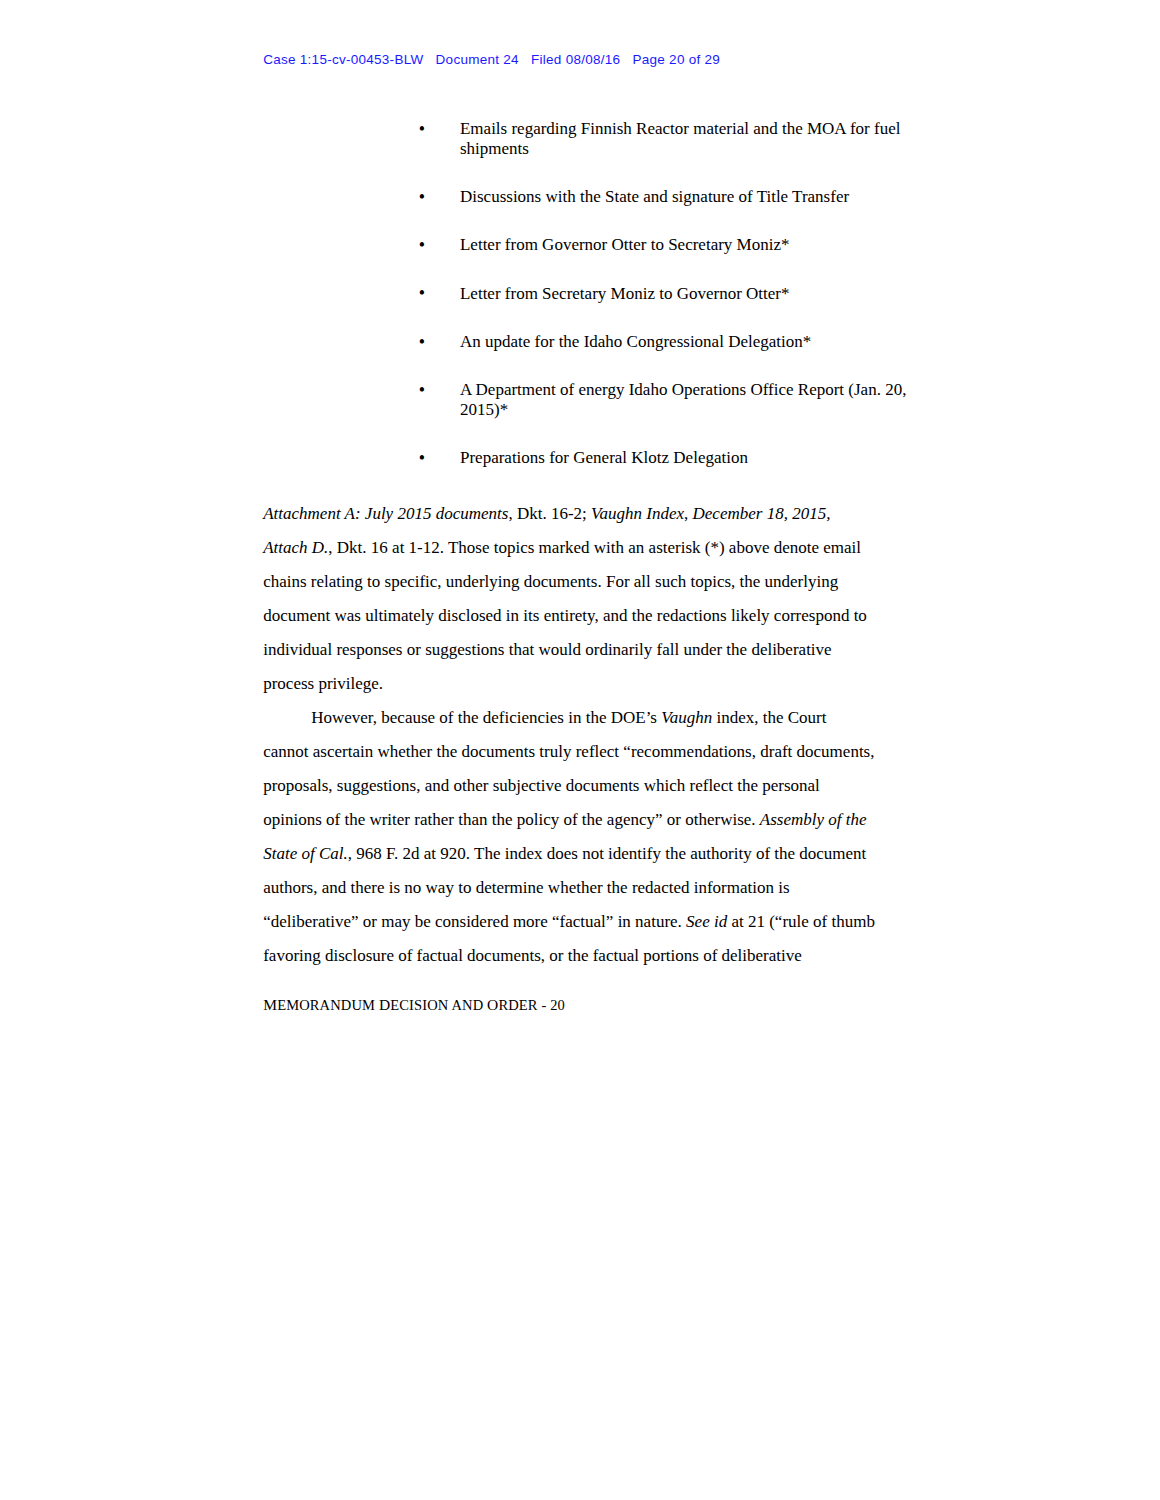Case 1:15-cv-00453-BLW Document 24 Filed 08/08/16 Page 20 of 29
Emails regarding Finnish Reactor material and the MOA for fuel shipments
Discussions with the State and signature of Title Transfer
Letter from Governor Otter to Secretary Moniz*
Letter from Secretary Moniz to Governor Otter*
An update for the Idaho Congressional Delegation*
A Department of energy Idaho Operations Office Report (Jan. 20, 2015)*
Preparations for General Klotz Delegation
Attachment A: July 2015 documents, Dkt. 16-2; Vaughn Index, December 18, 2015,
Attach D., Dkt. 16 at 1-12. Those topics marked with an asterisk (*) above denote email
chains relating to specific, underlying documents. For all such topics, the underlying
document was ultimately disclosed in its entirety, and the redactions likely correspond to
individual responses or suggestions that would ordinarily fall under the deliberative
process privilege.
However, because of the deficiencies in the DOE’s Vaughn index, the Court
cannot ascertain whether the documents truly reflect “recommendations, draft documents,
proposals, suggestions, and other subjective documents which reflect the personal
opinions of the writer rather than the policy of the agency” or otherwise. Assembly of the
State of Cal., 968 F. 2d at 920. The index does not identify the authority of the document
authors, and there is no way to determine whether the redacted information is
“deliberative” or may be considered more “factual” in nature. See id at 21 (“rule of thumb
favoring disclosure of factual documents, or the factual portions of deliberative
MEMORANDUM DECISION AND ORDER - 20